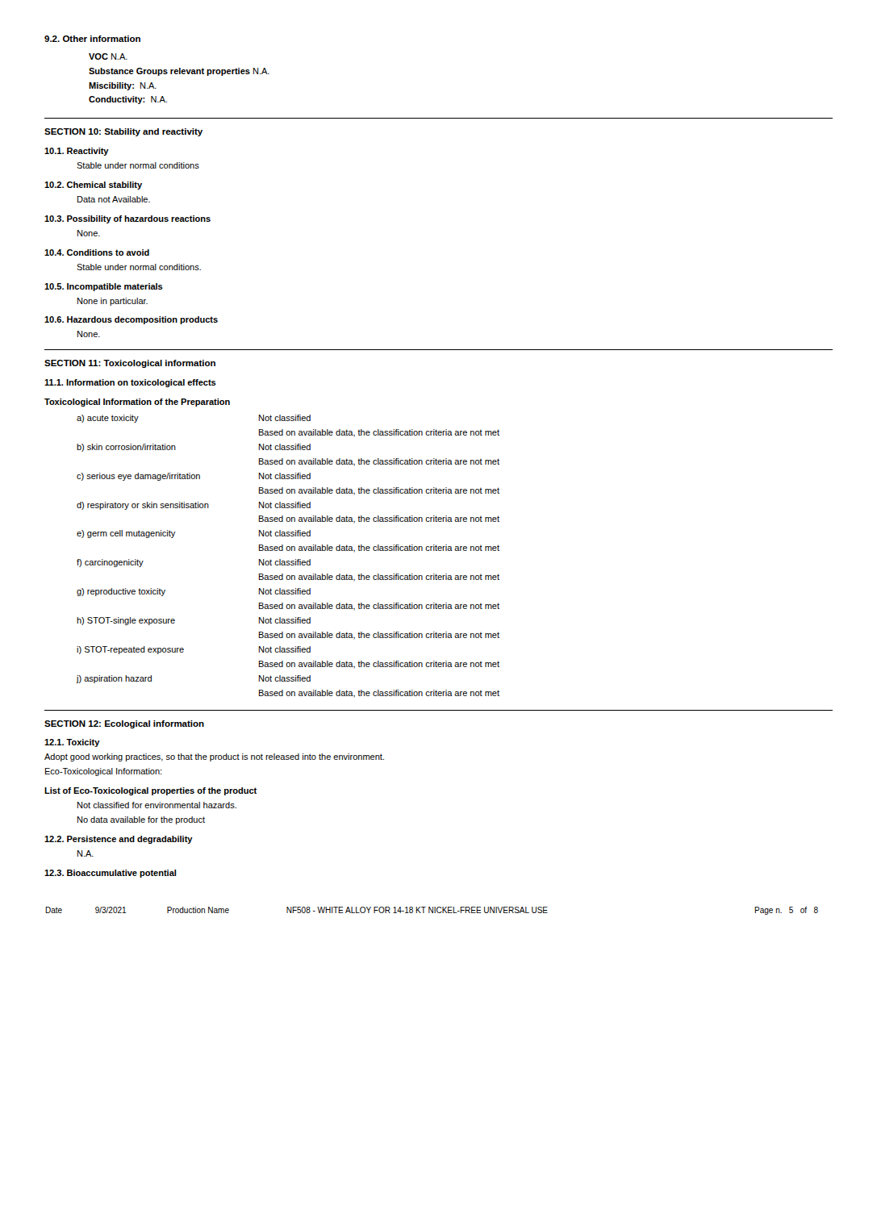9.2. Other information
VOC N.A.
Substance Groups relevant properties N.A.
Miscibility: N.A.
Conductivity: N.A.
SECTION 10: Stability and reactivity
10.1. Reactivity
Stable under normal conditions
10.2. Chemical stability
Data not Available.
10.3. Possibility of hazardous reactions
None.
10.4. Conditions to avoid
Stable under normal conditions.
10.5. Incompatible materials
None in particular.
10.6. Hazardous decomposition products
None.
SECTION 11: Toxicological information
11.1. Information on toxicological effects
Toxicological Information of the Preparation
| a) acute toxicity | Not classified |
| | Based on available data, the classification criteria are not met |
| b) skin corrosion/irritation | Not classified |
| | Based on available data, the classification criteria are not met |
| c) serious eye damage/irritation | Not classified |
| | Based on available data, the classification criteria are not met |
| d) respiratory or skin sensitisation | Not classified |
| | Based on available data, the classification criteria are not met |
| e) germ cell mutagenicity | Not classified |
| | Based on available data, the classification criteria are not met |
| f) carcinogenicity | Not classified |
| | Based on available data, the classification criteria are not met |
| g) reproductive toxicity | Not classified |
| | Based on available data, the classification criteria are not met |
| h) STOT-single exposure | Not classified |
| | Based on available data, the classification criteria are not met |
| i) STOT-repeated exposure | Not classified |
| | Based on available data, the classification criteria are not met |
| j) aspiration hazard | Not classified |
| | Based on available data, the classification criteria are not met |
SECTION 12: Ecological information
12.1. Toxicity
Adopt good working practices, so that the product is not released into the environment.
Eco-Toxicological Information:
List of Eco-Toxicological properties of the product
Not classified for environmental hazards.
No data available for the product
12.2. Persistence and degradability
N.A.
12.3. Bioaccumulative potential
| Date | 9/3/2021 | Production Name | NF508 - WHITE ALLOY FOR 14-18 KT NICKEL-FREE UNIVERSAL USE | Page n. 5 of 8 |